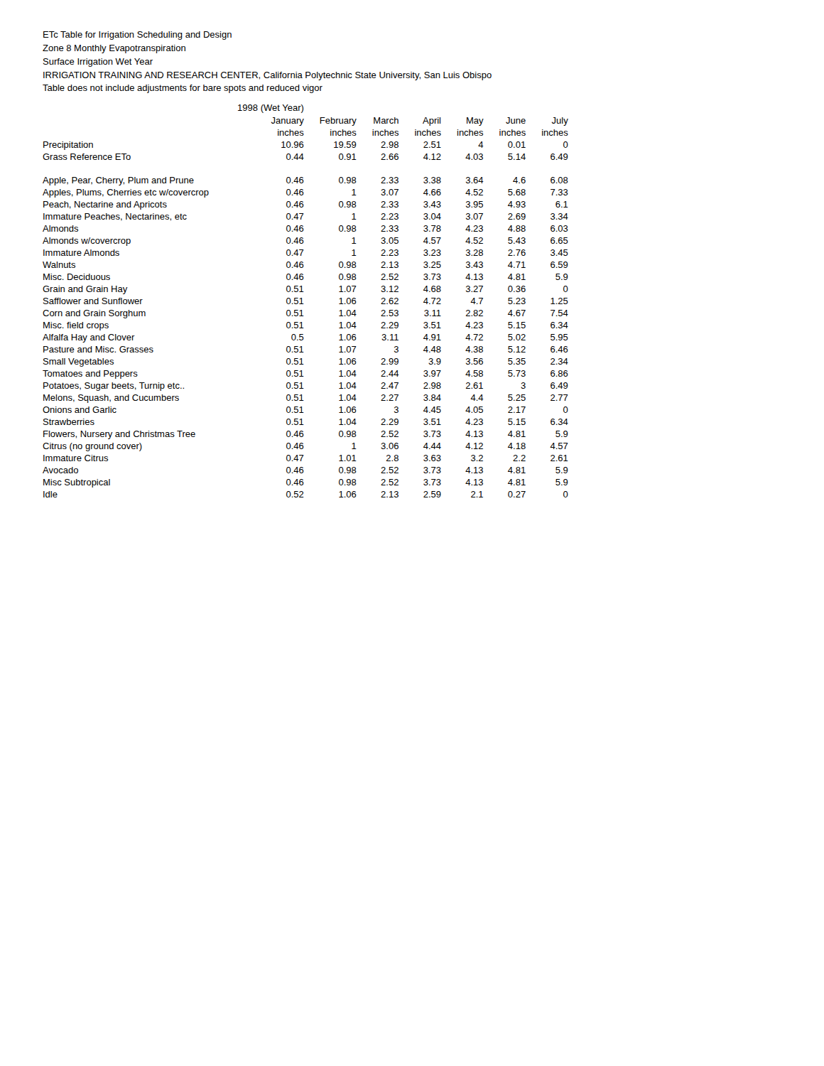ETc Table for Irrigation Scheduling and Design
Zone 8 Monthly Evapotranspiration
Surface Irrigation Wet Year
IRRIGATION TRAINING AND RESEARCH CENTER, California Polytechnic State University, San Luis Obispo
Table does not include adjustments for bare spots and reduced vigor
| | 1998 (Wet Year) | | | | | | |
| | January | February | March | April | May | June | July |
| | inches | inches | inches | inches | inches | inches | inches |
| Precipitation | 10.96 | 19.59 | 2.98 | 2.51 | 4 | 0.01 | 0 |
| Grass Reference ETo | 0.44 | 0.91 | 2.66 | 4.12 | 4.03 | 5.14 | 6.49 |
| Apple, Pear, Cherry, Plum and Prune | 0.46 | 0.98 | 2.33 | 3.38 | 3.64 | 4.6 | 6.08 |
| Apples, Plums, Cherries etc w/covercrop | 0.46 | 1 | 3.07 | 4.66 | 4.52 | 5.68 | 7.33 |
| Peach, Nectarine and Apricots | 0.46 | 0.98 | 2.33 | 3.43 | 3.95 | 4.93 | 6.1 |
| Immature Peaches, Nectarines, etc | 0.47 | 1 | 2.23 | 3.04 | 3.07 | 2.69 | 3.34 |
| Almonds | 0.46 | 0.98 | 2.33 | 3.78 | 4.23 | 4.88 | 6.03 |
| Almonds w/covercrop | 0.46 | 1 | 3.05 | 4.57 | 4.52 | 5.43 | 6.65 |
| Immature Almonds | 0.47 | 1 | 2.23 | 3.23 | 3.28 | 2.76 | 3.45 |
| Walnuts | 0.46 | 0.98 | 2.13 | 3.25 | 3.43 | 4.71 | 6.59 |
| Misc. Deciduous | 0.46 | 0.98 | 2.52 | 3.73 | 4.13 | 4.81 | 5.9 |
| Grain and Grain Hay | 0.51 | 1.07 | 3.12 | 4.68 | 3.27 | 0.36 | 0 |
| Safflower and Sunflower | 0.51 | 1.06 | 2.62 | 4.72 | 4.7 | 5.23 | 1.25 |
| Corn and Grain Sorghum | 0.51 | 1.04 | 2.53 | 3.11 | 2.82 | 4.67 | 7.54 |
| Misc. field crops | 0.51 | 1.04 | 2.29 | 3.51 | 4.23 | 5.15 | 6.34 |
| Alfalfa Hay and Clover | 0.5 | 1.06 | 3.11 | 4.91 | 4.72 | 5.02 | 5.95 |
| Pasture and Misc. Grasses | 0.51 | 1.07 | 3 | 4.48 | 4.38 | 5.12 | 6.46 |
| Small Vegetables | 0.51 | 1.06 | 2.99 | 3.9 | 3.56 | 5.35 | 2.34 |
| Tomatoes and Peppers | 0.51 | 1.04 | 2.44 | 3.97 | 4.58 | 5.73 | 6.86 |
| Potatoes, Sugar beets, Turnip etc.. | 0.51 | 1.04 | 2.47 | 2.98 | 2.61 | 3 | 6.49 |
| Melons, Squash, and Cucumbers | 0.51 | 1.04 | 2.27 | 3.84 | 4.4 | 5.25 | 2.77 |
| Onions and Garlic | 0.51 | 1.06 | 3 | 4.45 | 4.05 | 2.17 | 0 |
| Strawberries | 0.51 | 1.04 | 2.29 | 3.51 | 4.23 | 5.15 | 6.34 |
| Flowers, Nursery and Christmas Tree | 0.46 | 0.98 | 2.52 | 3.73 | 4.13 | 4.81 | 5.9 |
| Citrus (no ground cover) | 0.46 | 1 | 3.06 | 4.44 | 4.12 | 4.18 | 4.57 |
| Immature Citrus | 0.47 | 1.01 | 2.8 | 3.63 | 3.2 | 2.2 | 2.61 |
| Avocado | 0.46 | 0.98 | 2.52 | 3.73 | 4.13 | 4.81 | 5.9 |
| Misc Subtropical | 0.46 | 0.98 | 2.52 | 3.73 | 4.13 | 4.81 | 5.9 |
| Idle | 0.52 | 1.06 | 2.13 | 2.59 | 2.1 | 0.27 | 0 |